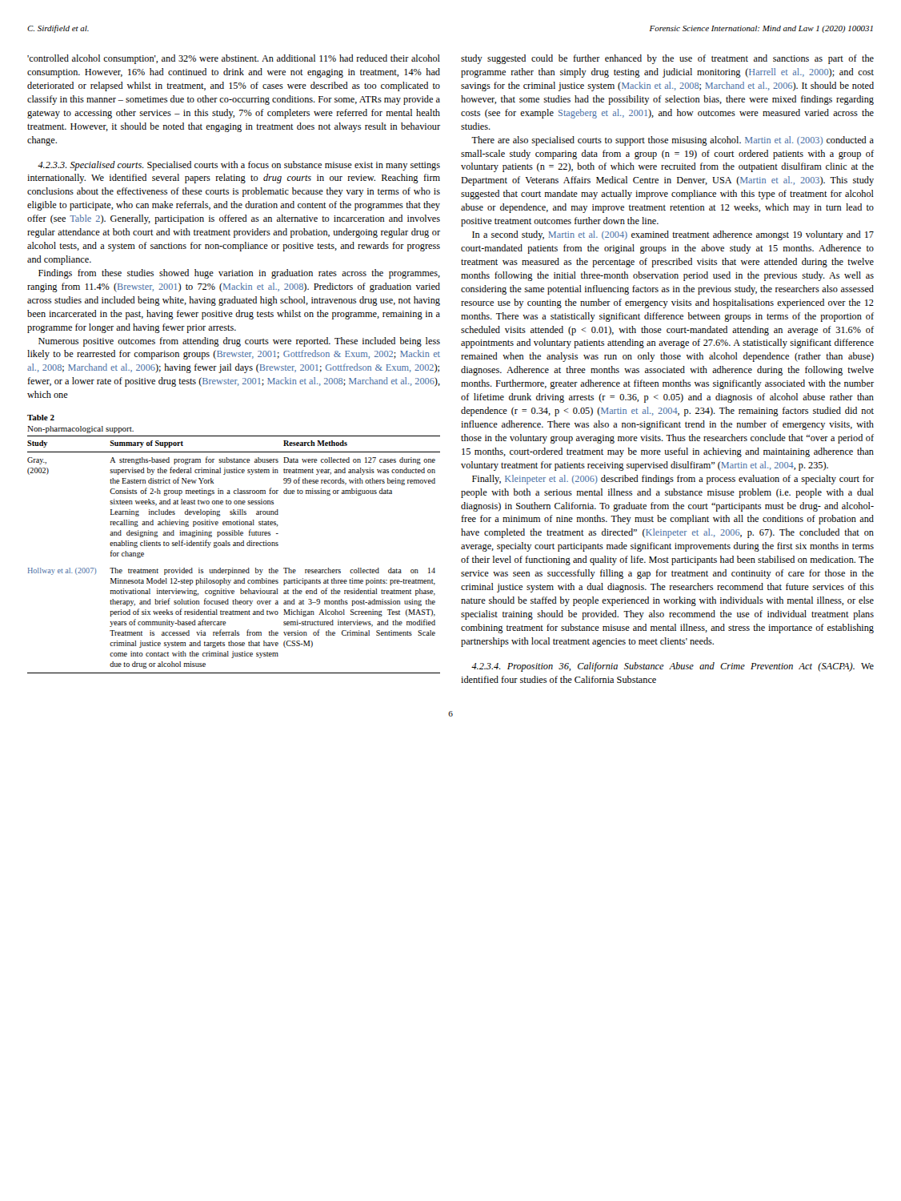C. Sirdifield et al.
Forensic Science International: Mind and Law 1 (2020) 100031
'controlled alcohol consumption', and 32% were abstinent. An additional 11% had reduced their alcohol consumption. However, 16% had continued to drink and were not engaging in treatment, 14% had deteriorated or relapsed whilst in treatment, and 15% of cases were described as too complicated to classify in this manner – sometimes due to other co-occurring conditions. For some, ATRs may provide a gateway to accessing other services – in this study, 7% of completers were referred for mental health treatment. However, it should be noted that engaging in treatment does not always result in behaviour change.
4.2.3.3. Specialised courts. Specialised courts with a focus on substance misuse exist in many settings internationally. We identified several papers relating to drug courts in our review. Reaching firm conclusions about the effectiveness of these courts is problematic because they vary in terms of who is eligible to participate, who can make referrals, and the duration and content of the programmes that they offer (see Table 2). Generally, participation is offered as an alternative to incarceration and involves regular attendance at both court and with treatment providers and probation, undergoing regular drug or alcohol tests, and a system of sanctions for non-compliance or positive tests, and rewards for progress and compliance.
Findings from these studies showed huge variation in graduation rates across the programmes, ranging from 11.4% (Brewster, 2001) to 72% (Mackin et al., 2008). Predictors of graduation varied across studies and included being white, having graduated high school, intravenous drug use, not having been incarcerated in the past, having fewer positive drug tests whilst on the programme, remaining in a programme for longer and having fewer prior arrests.
Numerous positive outcomes from attending drug courts were reported. These included being less likely to be rearrested for comparison groups (Brewster, 2001; Gottfredson & Exum, 2002; Mackin et al., 2008; Marchand et al., 2006); having fewer jail days (Brewster, 2001; Gottfredson & Exum, 2002); fewer, or a lower rate of positive drug tests (Brewster, 2001; Mackin et al., 2008; Marchand et al., 2006), which one
Table 2 Non-pharmacological support.
| Study | Summary of Support | Research Methods |
| --- | --- | --- |
| Gray., (2002) | A strengths-based program for substance abusers supervised by the federal criminal justice system in the Eastern district of New York Consists of 2-h group meetings in a classroom for sixteen weeks, and at least two one to one sessions Learning includes developing skills around recalling and achieving positive emotional states, and designing and imagining possible futures - enabling clients to self-identify goals and directions for change | Data were collected on 127 cases during one treatment year, and analysis was conducted on 99 of these records, with others being removed due to missing or ambiguous data |
| Hollway et al. (2007) | The treatment provided is underpinned by the Minnesota Model 12-step philosophy and combines motivational interviewing, cognitive behavioural therapy, and brief solution focused theory over a period of six weeks of residential treatment and two years of community-based aftercare Treatment is accessed via referrals from the criminal justice system and targets those that have come into contact with the criminal justice system due to drug or alcohol misuse | The researchers collected data on 14 participants at three time points: pre-treatment, at the end of the residential treatment phase, and at 3–9 months post-admission using the Michigan Alcohol Screening Test (MAST), semi-structured interviews, and the modified version of the Criminal Sentiments Scale (CSS-M) |
study suggested could be further enhanced by the use of treatment and sanctions as part of the programme rather than simply drug testing and judicial monitoring (Harrell et al., 2000); and cost savings for the criminal justice system (Mackin et al., 2008; Marchand et al., 2006). It should be noted however, that some studies had the possibility of selection bias, there were mixed findings regarding costs (see for example Stageberg et al., 2001), and how outcomes were measured varied across the studies.
There are also specialised courts to support those misusing alcohol. Martin et al. (2003) conducted a small-scale study comparing data from a group (n = 19) of court ordered patients with a group of voluntary patients (n = 22), both of which were recruited from the outpatient disulfiram clinic at the Department of Veterans Affairs Medical Centre in Denver, USA (Martin et al., 2003). This study suggested that court mandate may actually improve compliance with this type of treatment for alcohol abuse or dependence, and may improve treatment retention at 12 weeks, which may in turn lead to positive treatment outcomes further down the line.
In a second study, Martin et al. (2004) examined treatment adherence amongst 19 voluntary and 17 court-mandated patients from the original groups in the above study at 15 months. Adherence to treatment was measured as the percentage of prescribed visits that were attended during the twelve months following the initial three-month observation period used in the previous study. As well as considering the same potential influencing factors as in the previous study, the researchers also assessed resource use by counting the number of emergency visits and hospitalisations experienced over the 12 months. There was a statistically significant difference between groups in terms of the proportion of scheduled visits attended (p < 0.01), with those court-mandated attending an average of 31.6% of appointments and voluntary patients attending an average of 27.6%. A statistically significant difference remained when the analysis was run on only those with alcohol dependence (rather than abuse) diagnoses. Adherence at three months was associated with adherence during the following twelve months. Furthermore, greater adherence at fifteen months was significantly associated with the number of lifetime drunk driving arrests (r = 0.36, p < 0.05) and a diagnosis of alcohol abuse rather than dependence (r = 0.34, p < 0.05) (Martin et al., 2004, p. 234). The remaining factors studied did not influence adherence. There was also a non-significant trend in the number of emergency visits, with those in the voluntary group averaging more visits. Thus the researchers conclude that “over a period of 15 months, court-ordered treatment may be more useful in achieving and maintaining adherence than voluntary treatment for patients receiving supervised disulfiram” (Martin et al., 2004, p. 235).
Finally, Kleinpeter et al. (2006) described findings from a process evaluation of a specialty court for people with both a serious mental illness and a substance misuse problem (i.e. people with a dual diagnosis) in Southern California. To graduate from the court “participants must be drug- and alcohol-free for a minimum of nine months. They must be compliant with all the conditions of probation and have completed the treatment as directed” (Kleinpeter et al., 2006, p. 67). The concluded that on average, specialty court participants made significant improvements during the first six months in terms of their level of functioning and quality of life. Most participants had been stabilised on medication. The service was seen as successfully filling a gap for treatment and continuity of care for those in the criminal justice system with a dual diagnosis. The researchers recommend that future services of this nature should be staffed by people experienced in working with individuals with mental illness, or else specialist training should be provided. They also recommend the use of individual treatment plans combining treatment for substance misuse and mental illness, and stress the importance of establishing partnerships with local treatment agencies to meet clients' needs.
4.2.3.4. Proposition 36, California Substance Abuse and Crime Prevention Act (SACPA). We identified four studies of the California Substance
6